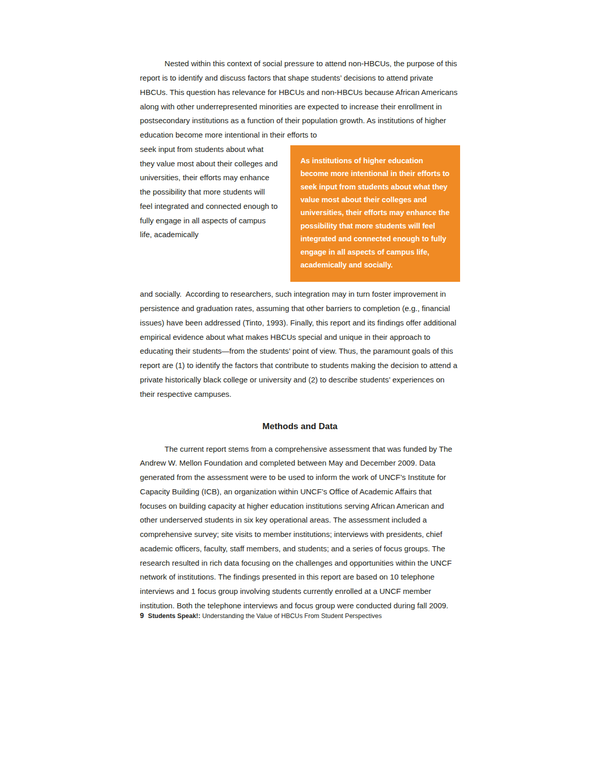Nested within this context of social pressure to attend non-HBCUs, the purpose of this report is to identify and discuss factors that shape students’ decisions to attend private HBCUs. This question has relevance for HBCUs and non-HBCUs because African Americans along with other underrepresented minorities are expected to increase their enrollment in postsecondary institutions as a function of their population growth. As institutions of higher education become more intentional in their efforts to
As institutions of higher education become more intentional in their efforts to seek input from students about what they value most about their colleges and universities, their efforts may enhance the possibility that more students will feel integrated and connected enough to fully engage in all aspects of campus life, academically and socially.
seek input from students about what they value most about their colleges and universities, their efforts may enhance the possibility that more students will feel integrated and connected enough to fully engage in all aspects of campus life, academically
and socially. According to researchers, such integration may in turn foster improvement in persistence and graduation rates, assuming that other barriers to completion (e.g., financial issues) have been addressed (Tinto, 1993). Finally, this report and its findings offer additional empirical evidence about what makes HBCUs special and unique in their approach to educating their students—from the students’ point of view. Thus, the paramount goals of this report are (1) to identify the factors that contribute to students making the decision to attend a private historically black college or university and (2) to describe students’ experiences on their respective campuses.
Methods and Data
The current report stems from a comprehensive assessment that was funded by The Andrew W. Mellon Foundation and completed between May and December 2009. Data generated from the assessment were to be used to inform the work of UNCF’s Institute for Capacity Building (ICB), an organization within UNCF’s Office of Academic Affairs that focuses on building capacity at higher education institutions serving African American and other underserved students in six key operational areas. The assessment included a comprehensive survey; site visits to member institutions; interviews with presidents, chief academic officers, faculty, staff members, and students; and a series of focus groups. The research resulted in rich data focusing on the challenges and opportunities within the UNCF network of institutions. The findings presented in this report are based on 10 telephone interviews and 1 focus group involving students currently enrolled at a UNCF member institution. Both the telephone interviews and focus group were conducted during fall 2009.
9 Students Speak!: Understanding the Value of HBCUs From Student Perspectives